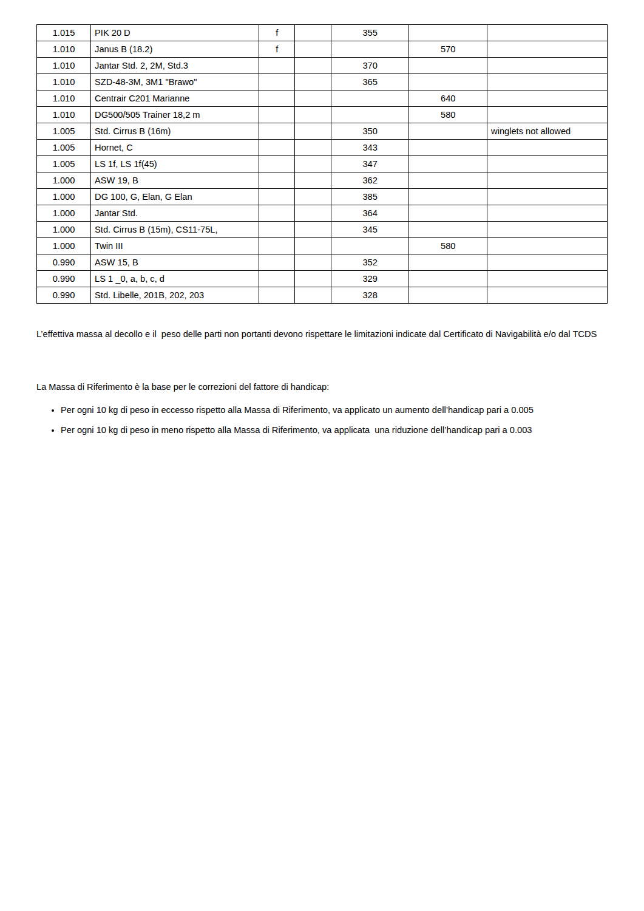| 1.015 | PIK 20 D | f | | 355 | | |
| 1.010 | Janus B (18.2) | f | | | 570 | |
| 1.010 | Jantar Std. 2, 2M, Std.3 | | | 370 | | |
| 1.010 | SZD-48-3M, 3M1 "Brawo" | | | 365 | | |
| 1.010 | Centrair C201 Marianne | | | | 640 | |
| 1.010 | DG500/505 Trainer 18,2 m | | | | 580 | |
| 1.005 | Std. Cirrus B (16m) | | | 350 | | winglets not allowed |
| 1.005 | Hornet, C | | | 343 | | |
| 1.005 | LS 1f, LS 1f(45) | | | 347 | | |
| 1.000 | ASW 19, B | | | 362 | | |
| 1.000 | DG 100, G, Elan, G Elan | | | 385 | | |
| 1.000 | Jantar Std. | | | 364 | | |
| 1.000 | Std. Cirrus B (15m), CS11-75L, | | | 345 | | |
| 1.000 | Twin III | | | | 580 | |
| 0.990 | ASW 15, B | | | 352 | | |
| 0.990 | LS 1 _0, a, b, c, d | | | 329 | | |
| 0.990 | Std. Libelle, 201B, 202, 203 | | | 328 | | |
L’effettiva massa al decollo e il peso delle parti non portanti devono rispettare le limitazioni indicate dal Certificato di Navigabilità e/o dal TCDS
La Massa di Riferimento è la base per le correzioni del fattore di handicap:
Per ogni 10 kg di peso in eccesso rispetto alla Massa di Riferimento, va applicato un aumento dell’handicap pari a 0.005
Per ogni 10 kg di peso in meno rispetto alla Massa di Riferimento, va applicata una riduzione dell’handicap pari a 0.003